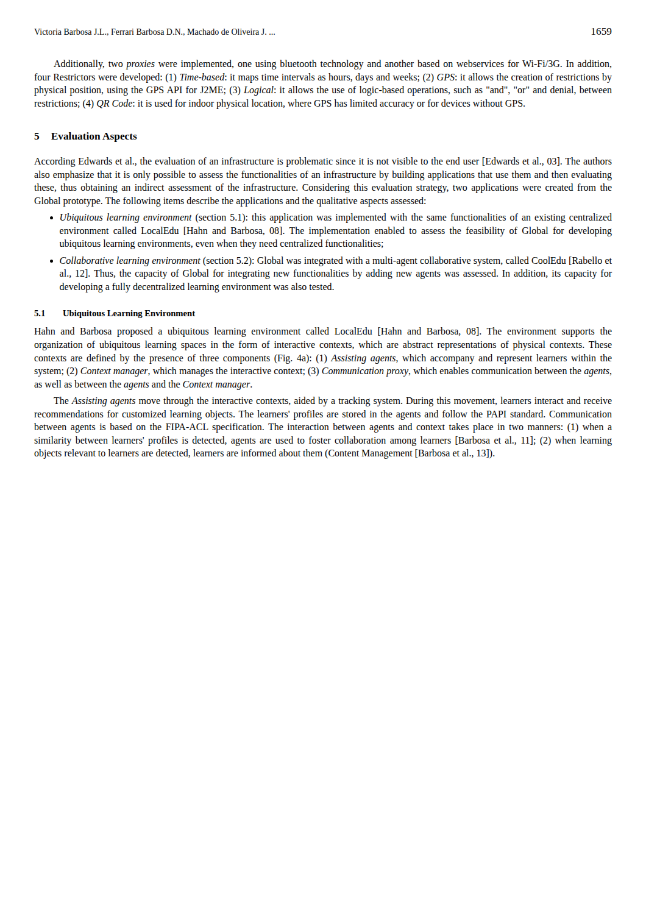Victoria Barbosa J.L., Ferrari Barbosa D.N., Machado de Oliveira J. ... 1659
Additionally, two proxies were implemented, one using bluetooth technology and another based on webservices for Wi-Fi/3G. In addition, four Restrictors were developed: (1) Time-based: it maps time intervals as hours, days and weeks; (2) GPS: it allows the creation of restrictions by physical position, using the GPS API for J2ME; (3) Logical: it allows the use of logic-based operations, such as "and", "or" and denial, between restrictions; (4) QR Code: it is used for indoor physical location, where GPS has limited accuracy or for devices without GPS.
5 Evaluation Aspects
According Edwards et al., the evaluation of an infrastructure is problematic since it is not visible to the end user [Edwards et al., 03]. The authors also emphasize that it is only possible to assess the functionalities of an infrastructure by building applications that use them and then evaluating these, thus obtaining an indirect assessment of the infrastructure. Considering this evaluation strategy, two applications were created from the Global prototype. The following items describe the applications and the qualitative aspects assessed:
Ubiquitous learning environment (section 5.1): this application was implemented with the same functionalities of an existing centralized environment called LocalEdu [Hahn and Barbosa, 08]. The implementation enabled to assess the feasibility of Global for developing ubiquitous learning environments, even when they need centralized functionalities;
Collaborative learning environment (section 5.2): Global was integrated with a multi-agent collaborative system, called CoolEdu [Rabello et al., 12]. Thus, the capacity of Global for integrating new functionalities by adding new agents was assessed. In addition, its capacity for developing a fully decentralized learning environment was also tested.
5.1 Ubiquitous Learning Environment
Hahn and Barbosa proposed a ubiquitous learning environment called LocalEdu [Hahn and Barbosa, 08]. The environment supports the organization of ubiquitous learning spaces in the form of interactive contexts, which are abstract representations of physical contexts. These contexts are defined by the presence of three components (Fig. 4a): (1) Assisting agents, which accompany and represent learners within the system; (2) Context manager, which manages the interactive context; (3) Communication proxy, which enables communication between the agents, as well as between the agents and the Context manager.
The Assisting agents move through the interactive contexts, aided by a tracking system. During this movement, learners interact and receive recommendations for customized learning objects. The learners' profiles are stored in the agents and follow the PAPI standard. Communication between agents is based on the FIPA-ACL specification. The interaction between agents and context takes place in two manners: (1) when a similarity between learners' profiles is detected, agents are used to foster collaboration among learners [Barbosa et al., 11]; (2) when learning objects relevant to learners are detected, learners are informed about them (Content Management [Barbosa et al., 13]).